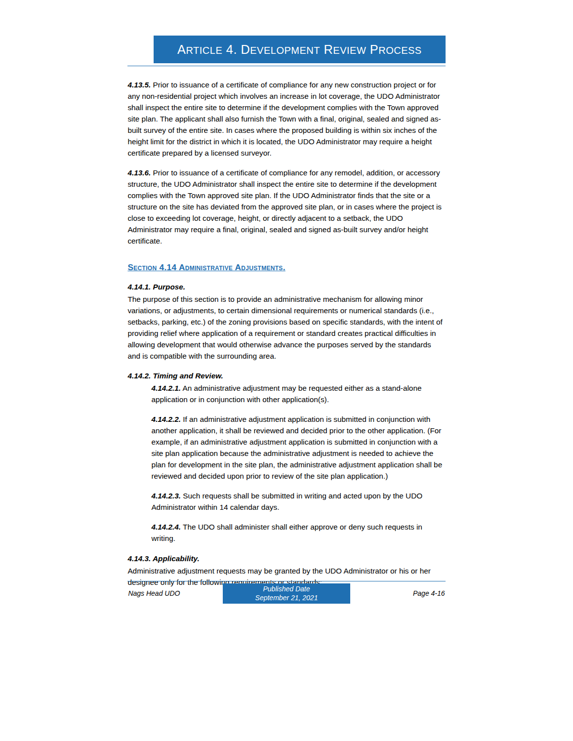ARTICLE 4. DEVELOPMENT REVIEW PROCESS
4.13.5. Prior to issuance of a certificate of compliance for any new construction project or for any non-residential project which involves an increase in lot coverage, the UDO Administrator shall inspect the entire site to determine if the development complies with the Town approved site plan. The applicant shall also furnish the Town with a final, original, sealed and signed as-built survey of the entire site. In cases where the proposed building is within six inches of the height limit for the district in which it is located, the UDO Administrator may require a height certificate prepared by a licensed surveyor.
4.13.6. Prior to issuance of a certificate of compliance for any remodel, addition, or accessory structure, the UDO Administrator shall inspect the entire site to determine if the development complies with the Town approved site plan. If the UDO Administrator finds that the site or a structure on the site has deviated from the approved site plan, or in cases where the project is close to exceeding lot coverage, height, or directly adjacent to a setback, the UDO Administrator may require a final, original, sealed and signed as-built survey and/or height certificate.
Section 4.14 Administrative Adjustments.
4.14.1. Purpose.
The purpose of this section is to provide an administrative mechanism for allowing minor variations, or adjustments, to certain dimensional requirements or numerical standards (i.e., setbacks, parking, etc.) of the zoning provisions based on specific standards, with the intent of providing relief where application of a requirement or standard creates practical difficulties in allowing development that would otherwise advance the purposes served by the standards and is compatible with the surrounding area.
4.14.2. Timing and Review.
4.14.2.1. An administrative adjustment may be requested either as a stand-alone application or in conjunction with other application(s).
4.14.2.2. If an administrative adjustment application is submitted in conjunction with another application, it shall be reviewed and decided prior to the other application. (For example, if an administrative adjustment application is submitted in conjunction with a site plan application because the administrative adjustment is needed to achieve the plan for development in the site plan, the administrative adjustment application shall be reviewed and decided upon prior to review of the site plan application.)
4.14.2.3. Such requests shall be submitted in writing and acted upon by the UDO Administrator within 14 calendar days.
4.14.2.4. The UDO shall administer shall either approve or deny such requests in writing.
4.14.3. Applicability.
Administrative adjustment requests may be granted by the UDO Administrator or his or her designee only for the following requirements or standards:
| Nags Head UDO | Published Date September 21, 2021 | Page 4-16 |